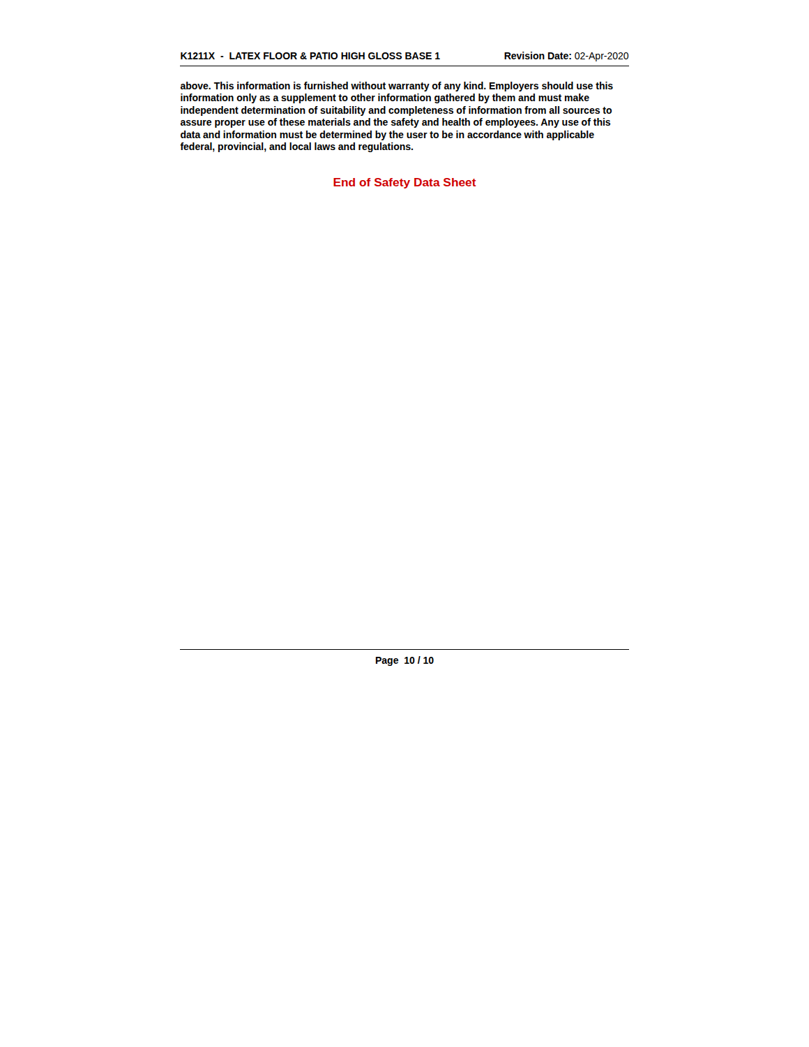K1211X - LATEX FLOOR & PATIO HIGH GLOSS BASE 1
Revision Date: 02-Apr-2020
above. This information is furnished without warranty of any kind. Employers should use this information only as a supplement to other information gathered by them and must make independent determination of suitability and completeness of information from all sources to assure proper use of these materials and the safety and health of employees. Any use of this data and information must be determined by the user to be in accordance with applicable federal, provincial, and local laws and regulations.
End of Safety Data Sheet
Page 10 / 10